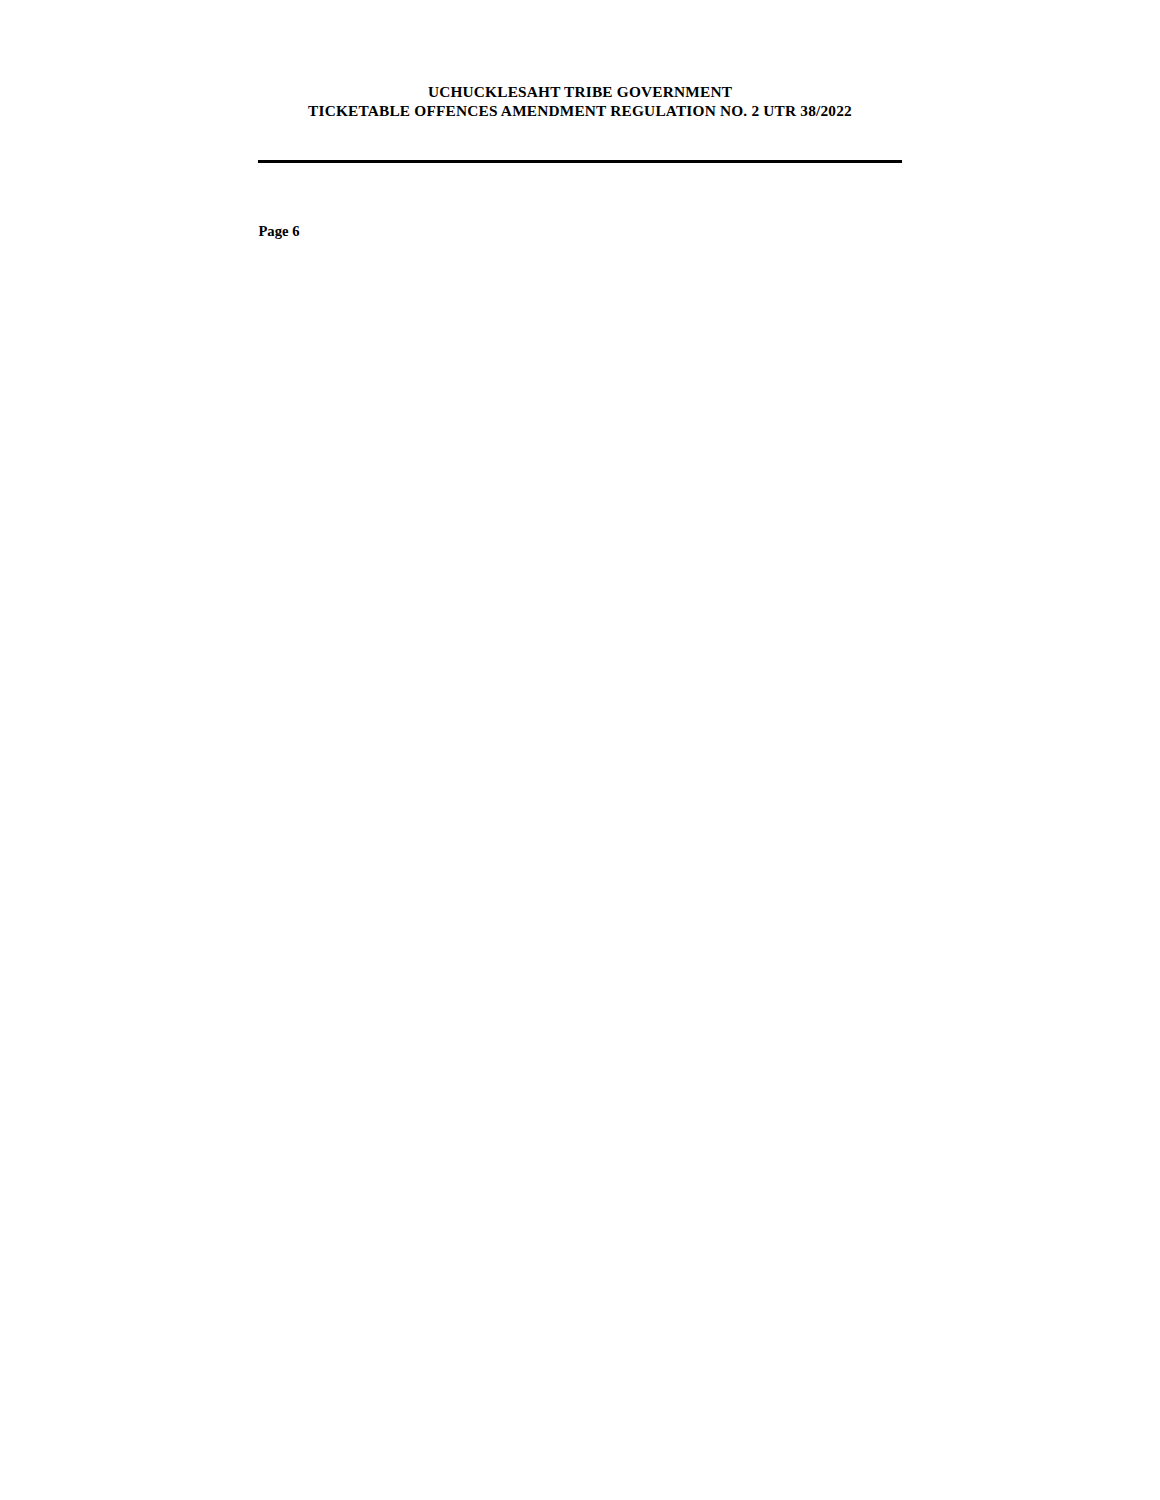Uchucklesaht Tribe Government Ticketable Offences Amendment Regulation No. 2 UTR 38/2022
Page 6